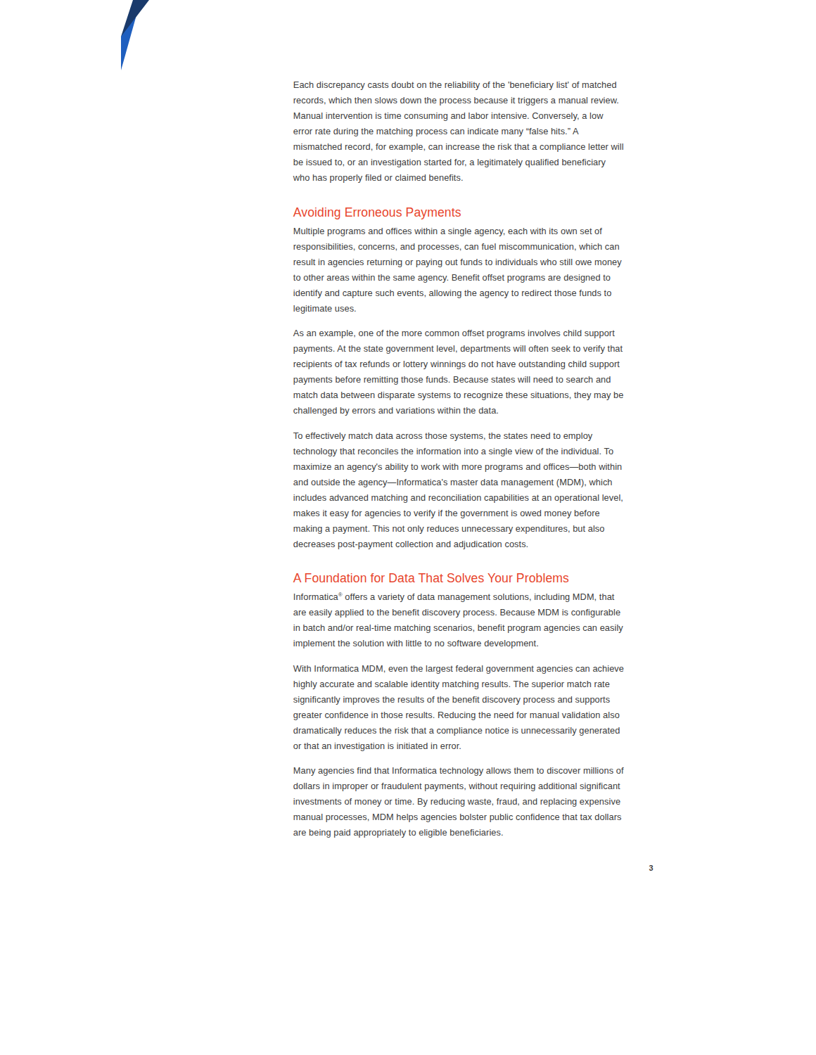Each discrepancy casts doubt on the reliability of the 'beneficiary list' of matched records, which then slows down the process because it triggers a manual review. Manual intervention is time consuming and labor intensive. Conversely, a low error rate during the matching process can indicate many “false hits.” A mismatched record, for example, can increase the risk that a compliance letter will be issued to, or an investigation started for, a legitimately qualified beneficiary who has properly filed or claimed benefits.
Avoiding Erroneous Payments
Multiple programs and offices within a single agency, each with its own set of responsibilities, concerns, and processes, can fuel miscommunication, which can result in agencies returning or paying out funds to individuals who still owe money to other areas within the same agency. Benefit offset programs are designed to identify and capture such events, allowing the agency to redirect those funds to legitimate uses.
As an example, one of the more common offset programs involves child support payments. At the state government level, departments will often seek to verify that recipients of tax refunds or lottery winnings do not have outstanding child support payments before remitting those funds. Because states will need to search and match data between disparate systems to recognize these situations, they may be challenged by errors and variations within the data.
To effectively match data across those systems, the states need to employ technology that reconciles the information into a single view of the individual. To maximize an agency's ability to work with more programs and offices—both within and outside the agency—Informatica's master data management (MDM), which includes advanced matching and reconciliation capabilities at an operational level, makes it easy for agencies to verify if the government is owed money before making a payment. This not only reduces unnecessary expenditures, but also decreases post-payment collection and adjudication costs.
A Foundation for Data That Solves Your Problems
Informatica® offers a variety of data management solutions, including MDM, that are easily applied to the benefit discovery process. Because MDM is configurable in batch and/or real-time matching scenarios, benefit program agencies can easily implement the solution with little to no software development.
With Informatica MDM, even the largest federal government agencies can achieve highly accurate and scalable identity matching results. The superior match rate significantly improves the results of the benefit discovery process and supports greater confidence in those results. Reducing the need for manual validation also dramatically reduces the risk that a compliance notice is unnecessarily generated or that an investigation is initiated in error.
Many agencies find that Informatica technology allows them to discover millions of dollars in improper or fraudulent payments, without requiring additional significant investments of money or time. By reducing waste, fraud, and replacing expensive manual processes, MDM helps agencies bolster public confidence that tax dollars are being paid appropriately to eligible beneficiaries.
3